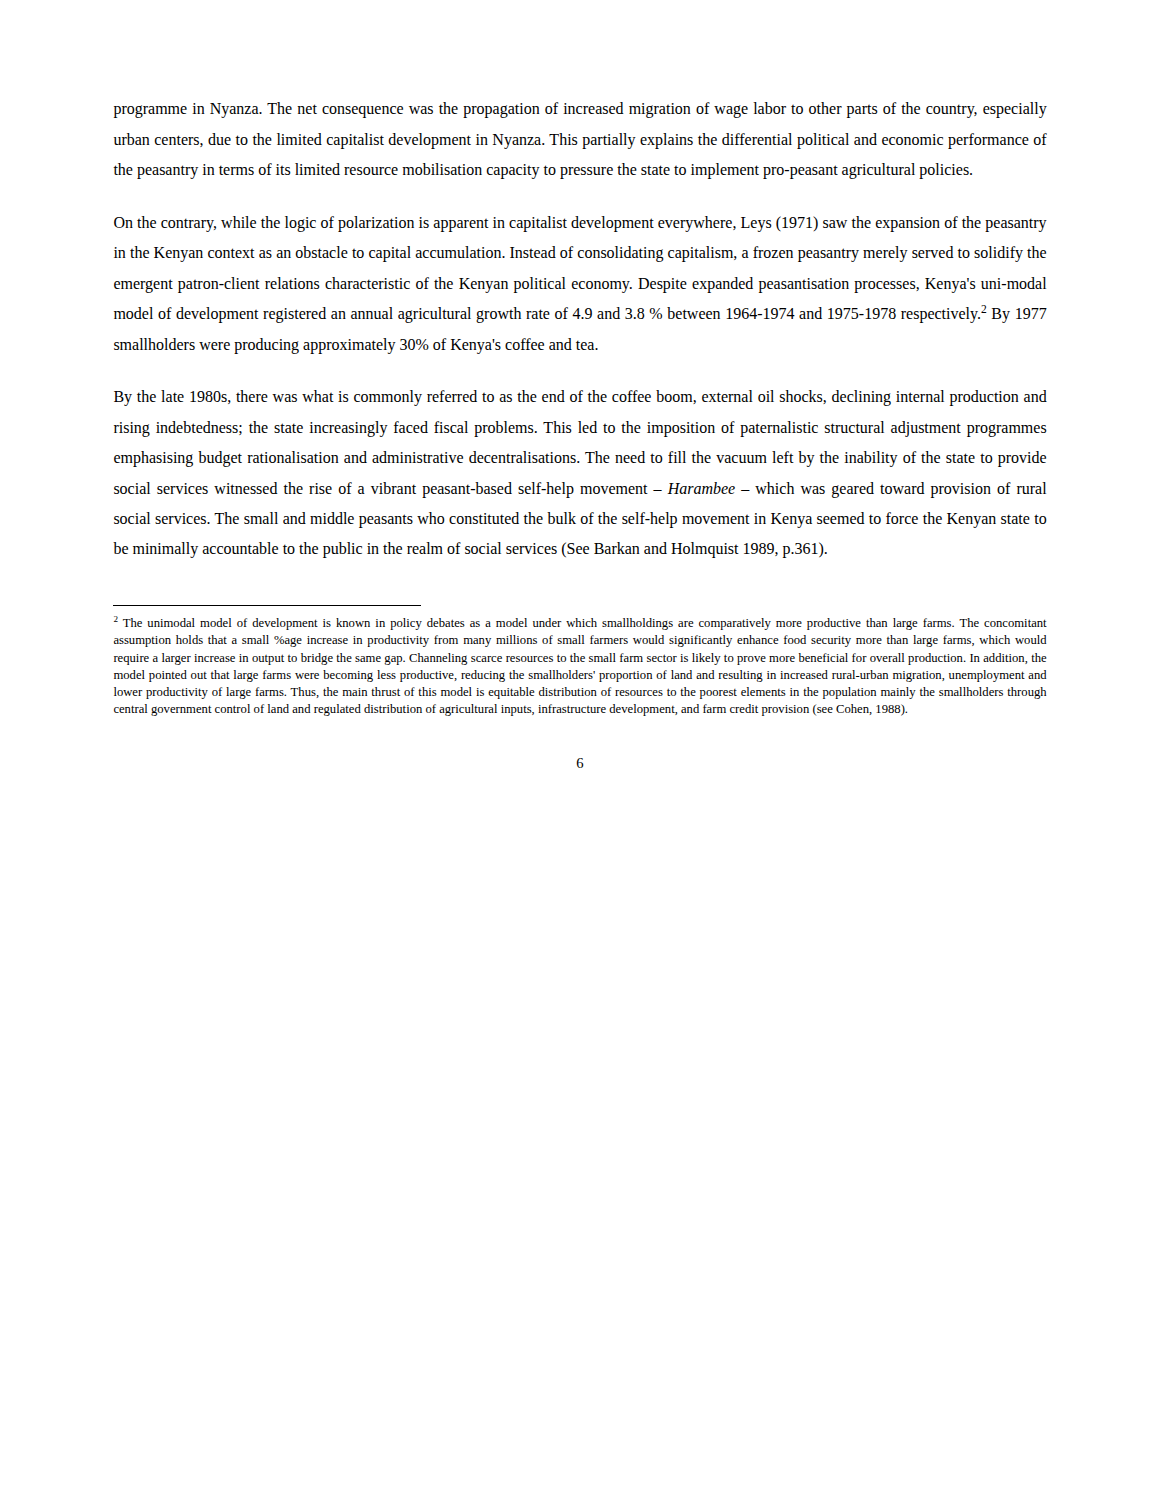programme in Nyanza. The net consequence was the propagation of increased migration of wage labor to other parts of the country, especially urban centers, due to the limited capitalist development in Nyanza. This partially explains the differential political and economic performance of the peasantry in terms of its limited resource mobilisation capacity to pressure the state to implement pro-peasant agricultural policies.
On the contrary, while the logic of polarization is apparent in capitalist development everywhere, Leys (1971) saw the expansion of the peasantry in the Kenyan context as an obstacle to capital accumulation. Instead of consolidating capitalism, a frozen peasantry merely served to solidify the emergent patron-client relations characteristic of the Kenyan political economy. Despite expanded peasantisation processes, Kenya's uni-modal model of development registered an annual agricultural growth rate of 4.9 and 3.8 % between 1964-1974 and 1975-1978 respectively.2 By 1977 smallholders were producing approximately 30% of Kenya's coffee and tea.
By the late 1980s, there was what is commonly referred to as the end of the coffee boom, external oil shocks, declining internal production and rising indebtedness; the state increasingly faced fiscal problems. This led to the imposition of paternalistic structural adjustment programmes emphasising budget rationalisation and administrative decentralisations. The need to fill the vacuum left by the inability of the state to provide social services witnessed the rise of a vibrant peasant-based self-help movement – Harambee – which was geared toward provision of rural social services. The small and middle peasants who constituted the bulk of the self-help movement in Kenya seemed to force the Kenyan state to be minimally accountable to the public in the realm of social services (See Barkan and Holmquist 1989, p.361).
2 The unimodal model of development is known in policy debates as a model under which smallholdings are comparatively more productive than large farms. The concomitant assumption holds that a small %age increase in productivity from many millions of small farmers would significantly enhance food security more than large farms, which would require a larger increase in output to bridge the same gap. Channeling scarce resources to the small farm sector is likely to prove more beneficial for overall production. In addition, the model pointed out that large farms were becoming less productive, reducing the smallholders' proportion of land and resulting in increased rural-urban migration, unemployment and lower productivity of large farms. Thus, the main thrust of this model is equitable distribution of resources to the poorest elements in the population mainly the smallholders through central government control of land and regulated distribution of agricultural inputs, infrastructure development, and farm credit provision (see Cohen, 1988).
6